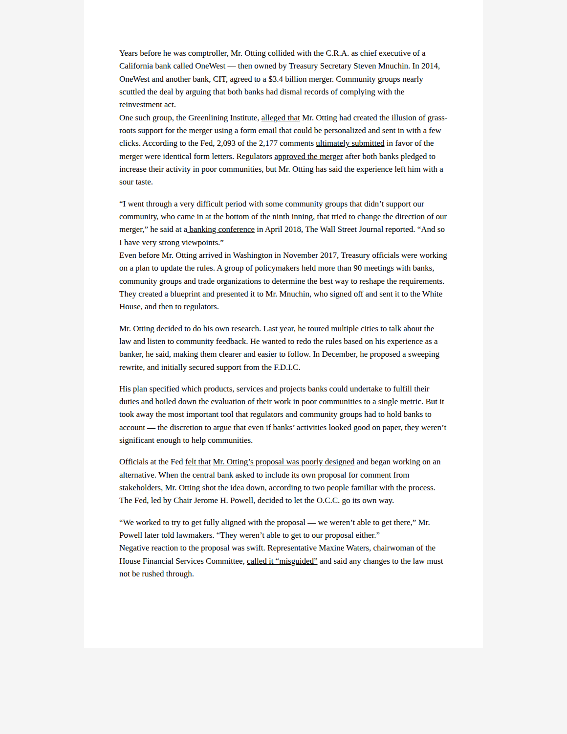Years before he was comptroller, Mr. Otting collided with the C.R.A. as chief executive of a California bank called OneWest — then owned by Treasury Secretary Steven Mnuchin. In 2014, OneWest and another bank, CIT, agreed to a $3.4 billion merger. Community groups nearly scuttled the deal by arguing that both banks had dismal records of complying with the reinvestment act.
One such group, the Greenlining Institute, alleged that Mr. Otting had created the illusion of grass-roots support for the merger using a form email that could be personalized and sent in with a few clicks. According to the Fed, 2,093 of the 2,177 comments ultimately submitted in favor of the merger were identical form letters. Regulators approved the merger after both banks pledged to increase their activity in poor communities, but Mr. Otting has said the experience left him with a sour taste.
“I went through a very difficult period with some community groups that didn’t support our community, who came in at the bottom of the ninth inning, that tried to change the direction of our merger,” he said at a banking conference in April 2018, The Wall Street Journal reported. “And so I have very strong viewpoints.”
Even before Mr. Otting arrived in Washington in November 2017, Treasury officials were working on a plan to update the rules. A group of policymakers held more than 90 meetings with banks, community groups and trade organizations to determine the best way to reshape the requirements. They created a blueprint and presented it to Mr. Mnuchin, who signed off and sent it to the White House, and then to regulators.
Mr. Otting decided to do his own research. Last year, he toured multiple cities to talk about the law and listen to community feedback. He wanted to redo the rules based on his experience as a banker, he said, making them clearer and easier to follow. In December, he proposed a sweeping rewrite, and initially secured support from the F.D.I.C.
His plan specified which products, services and projects banks could undertake to fulfill their duties and boiled down the evaluation of their work in poor communities to a single metric. But it took away the most important tool that regulators and community groups had to hold banks to account — the discretion to argue that even if banks’ activities looked good on paper, they weren’t significant enough to help communities.
Officials at the Fed felt that Mr. Otting’s proposal was poorly designed and began working on an alternative. When the central bank asked to include its own proposal for comment from stakeholders, Mr. Otting shot the idea down, according to two people familiar with the process. The Fed, led by Chair Jerome H. Powell, decided to let the O.C.C. go its own way.
“We worked to try to get fully aligned with the proposal — we weren’t able to get there,” Mr. Powell later told lawmakers. “They weren’t able to get to our proposal either.”
Negative reaction to the proposal was swift. Representative Maxine Waters, chairwoman of the House Financial Services Committee, called it “misguided” and said any changes to the law must not be rushed through.